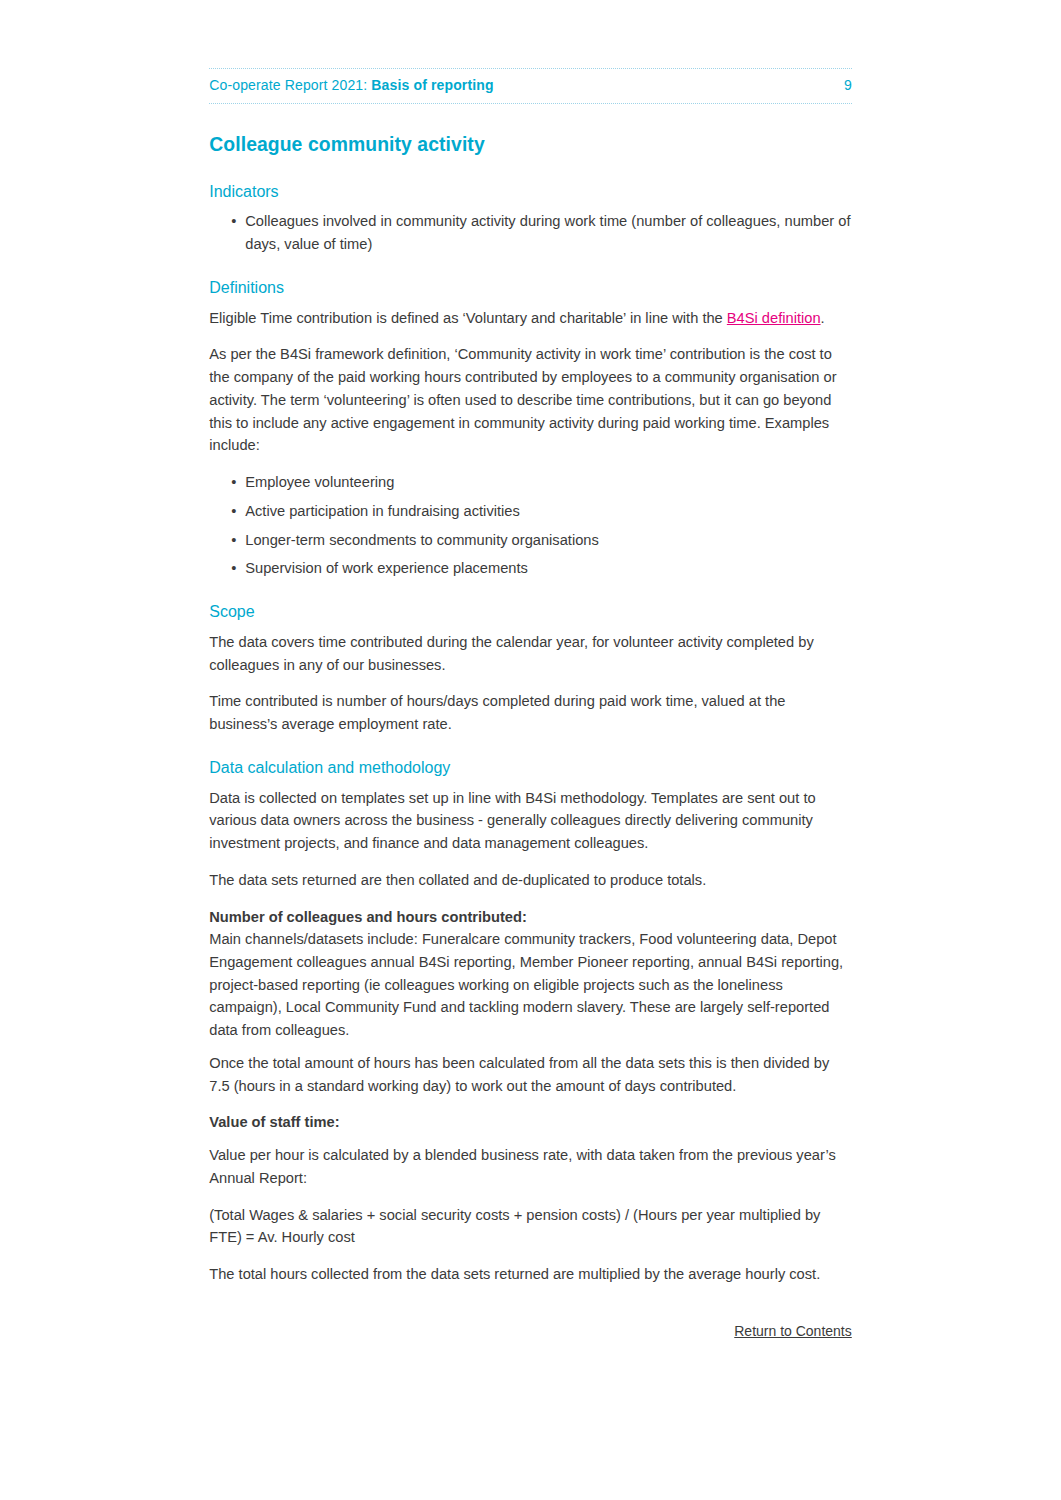Co-operate Report 2021: Basis of reporting
9
Colleague community activity
Indicators
Colleagues involved in community activity during work time (number of colleagues, number of days, value of time)
Definitions
Eligible Time contribution is defined as ‘Voluntary and charitable’ in line with the B4Si definition.
As per the B4Si framework definition, ‘Community activity in work time’ contribution is the cost to the company of the paid working hours contributed by employees to a community organisation or activity. The term ‘volunteering’ is often used to describe time contributions, but it can go beyond this to include any active engagement in community activity during paid working time. Examples include:
Employee volunteering
Active participation in fundraising activities
Longer-term secondments to community organisations
Supervision of work experience placements
Scope
The data covers time contributed during the calendar year, for volunteer activity completed by colleagues in any of our businesses.
Time contributed is number of hours/days completed during paid work time, valued at the business’s average employment rate.
Data calculation and methodology
Data is collected on templates set up in line with B4Si methodology. Templates are sent out to various data owners across the business - generally colleagues directly delivering community investment projects, and finance and data management colleagues.
The data sets returned are then collated and de-duplicated to produce totals.
Number of colleagues and hours contributed:
Main channels/datasets include: Funeralcare community trackers, Food volunteering data, Depot Engagement colleagues annual B4Si reporting, Member Pioneer reporting, annual B4Si reporting, project-based reporting (ie colleagues working on eligible projects such as the loneliness campaign), Local Community Fund and tackling modern slavery. These are largely self-reported data from colleagues.
Once the total amount of hours has been calculated from all the data sets this is then divided by 7.5 (hours in a standard working day) to work out the amount of days contributed.
Value of staff time:
Value per hour is calculated by a blended business rate, with data taken from the previous year’s Annual Report:
(Total Wages & salaries + social security costs + pension costs) / (Hours per year multiplied by FTE) = Av. Hourly cost
The total hours collected from the data sets returned are multiplied by the average hourly cost.
Return to Contents